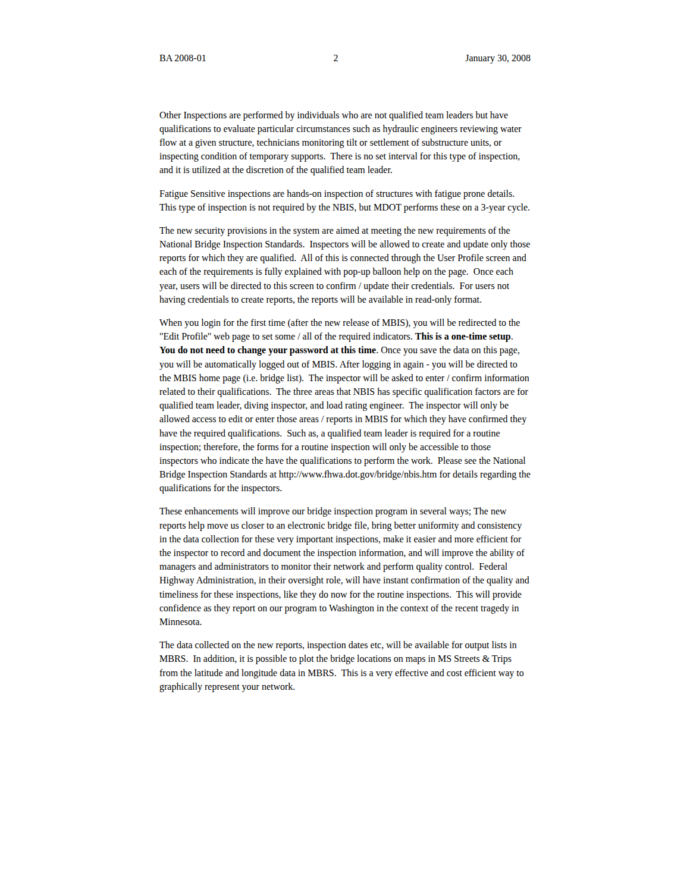BA 2008-01 2 January 30, 2008
Other Inspections are performed by individuals who are not qualified team leaders but have qualifications to evaluate particular circumstances such as hydraulic engineers reviewing water flow at a given structure, technicians monitoring tilt or settlement of substructure units, or inspecting condition of temporary supports. There is no set interval for this type of inspection, and it is utilized at the discretion of the qualified team leader.
Fatigue Sensitive inspections are hands-on inspection of structures with fatigue prone details. This type of inspection is not required by the NBIS, but MDOT performs these on a 3-year cycle.
The new security provisions in the system are aimed at meeting the new requirements of the National Bridge Inspection Standards. Inspectors will be allowed to create and update only those reports for which they are qualified. All of this is connected through the User Profile screen and each of the requirements is fully explained with pop-up balloon help on the page. Once each year, users will be directed to this screen to confirm / update their credentials. For users not having credentials to create reports, the reports will be available in read-only format.
When you login for the first time (after the new release of MBIS), you will be redirected to the "Edit Profile" web page to set some / all of the required indicators. This is a one-time setup. You do not need to change your password at this time. Once you save the data on this page, you will be automatically logged out of MBIS. After logging in again - you will be directed to the MBIS home page (i.e. bridge list). The inspector will be asked to enter / confirm information related to their qualifications. The three areas that NBIS has specific qualification factors are for qualified team leader, diving inspector, and load rating engineer. The inspector will only be allowed access to edit or enter those areas / reports in MBIS for which they have confirmed they have the required qualifications. Such as, a qualified team leader is required for a routine inspection; therefore, the forms for a routine inspection will only be accessible to those inspectors who indicate the have the qualifications to perform the work. Please see the National Bridge Inspection Standards at http://www.fhwa.dot.gov/bridge/nbis.htm for details regarding the qualifications for the inspectors.
These enhancements will improve our bridge inspection program in several ways; The new reports help move us closer to an electronic bridge file, bring better uniformity and consistency in the data collection for these very important inspections, make it easier and more efficient for the inspector to record and document the inspection information, and will improve the ability of managers and administrators to monitor their network and perform quality control. Federal Highway Administration, in their oversight role, will have instant confirmation of the quality and timeliness for these inspections, like they do now for the routine inspections. This will provide confidence as they report on our program to Washington in the context of the recent tragedy in Minnesota.
The data collected on the new reports, inspection dates etc, will be available for output lists in MBRS. In addition, it is possible to plot the bridge locations on maps in MS Streets & Trips from the latitude and longitude data in MBRS. This is a very effective and cost efficient way to graphically represent your network.